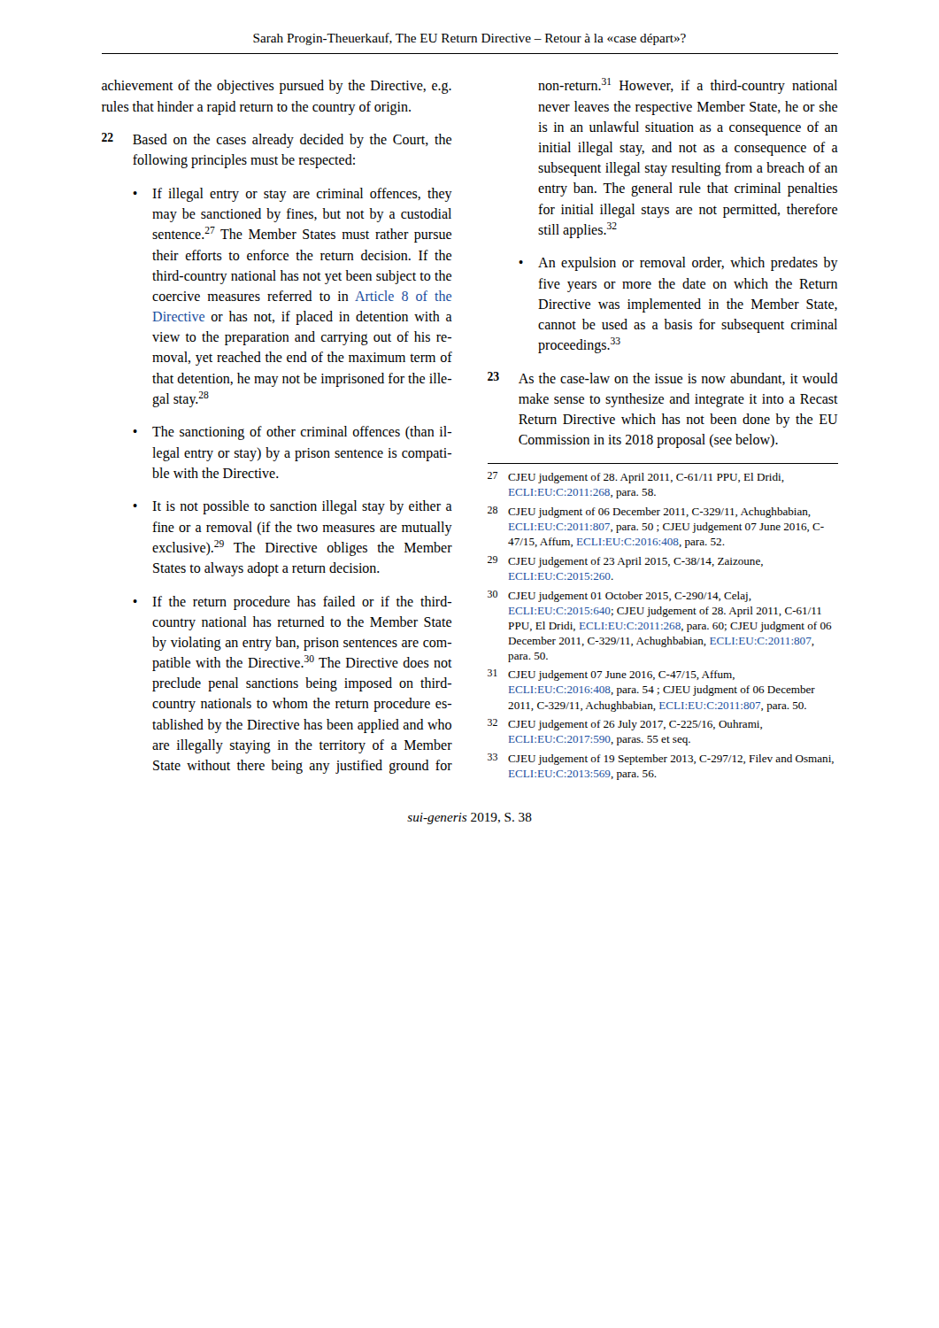Sarah Progin-Theuerkauf, The EU Return Directive – Retour à la «case départ»?
achievement of the objectives pursued by the Directive, e.g. rules that hinder a rapid return to the country of origin.
22
Based on the cases already decided by the Court, the following principles must be respected:
If illegal entry or stay are criminal offences, they may be sanctioned by fines, but not by a custodial sentence.27 The Member States must rather pursue their efforts to enforce the return decision. If the third-country national has not yet been subject to the coercive measures referred to in Article 8 of the Directive or has not, if placed in detention with a view to the preparation and carrying out of his removal, yet reached the end of the maximum term of that detention, he may not be imprisoned for the illegal stay.28
The sanctioning of other criminal offences (than illegal entry or stay) by a prison sentence is compatible with the Directive.
It is not possible to sanction illegal stay by either a fine or a removal (if the two measures are mutually exclusive).29 The Directive obliges the Member States to always adopt a return decision.
If the return procedure has failed or if the third-country national has returned to the Member State by violating an entry ban, prison sentences are compatible with the Directive.30 The Directive does not preclude penal sanctions being imposed on third-country nationals to whom the return procedure established by the Directive has been applied and who are illegally staying in the territory of a Member State without there being any justified ground for non-return.31 However, if a third-country national never leaves the respective Member State, he or she is in an unlawful situation as a consequence of an initial illegal stay, and not as a consequence of a subsequent illegal stay resulting from a breach of an entry ban. The general rule that criminal penalties for initial illegal stays are not permitted, therefore still applies.32
An expulsion or removal order, which predates by five years or more the date on which the Return Directive was implemented in the Member State, cannot be used as a basis for subsequent criminal proceedings.33
23
As the case-law on the issue is now abundant, it would make sense to synthesize and integrate it into a Recast Return Directive which has not been done by the EU Commission in its 2018 proposal (see below).
27 CJEU judgement of 28. April 2011, C-61/11 PPU, El Dridi, ECLI:EU:C:2011:268, para. 58.
28 CJEU judgment of 06 December 2011, C-329/11, Achughbabian, ECLI:EU:C:2011:807, para. 50 ; CJEU judgement 07 June 2016, C-47/15, Affum, ECLI:EU:C:2016:408, para. 52.
29 CJEU judgement of 23 April 2015, C-38/14, Zaizoune, ECLI:EU:C:2015:260.
30 CJEU judgement 01 October 2015, C-290/14, Celaj, ECLI:EU:C:2015:640; CJEU judgement of 28. April 2011, C-61/11 PPU, El Dridi, ECLI:EU:C:2011:268, para. 60; CJEU judgment of 06 December 2011, C-329/11, Achughbabian, ECLI:EU:C:2011:807, para. 50.
31 CJEU judgement 07 June 2016, C-47/15, Affum, ECLI:EU:C:2016:408, para. 54 ; CJEU judgment of 06 December 2011, C-329/11, Achughbabian, ECLI:EU:C:2011:807, para. 50.
32 CJEU judgement of 26 July 2017, C-225/16, Ouhrami, ECLI:EU:C:2017:590, paras. 55 et seq.
33 CJEU judgement of 19 September 2013, C-297/12, Filev and Osmani, ECLI:EU:C:2013:569, para. 56.
sui-generis 2019, S. 38